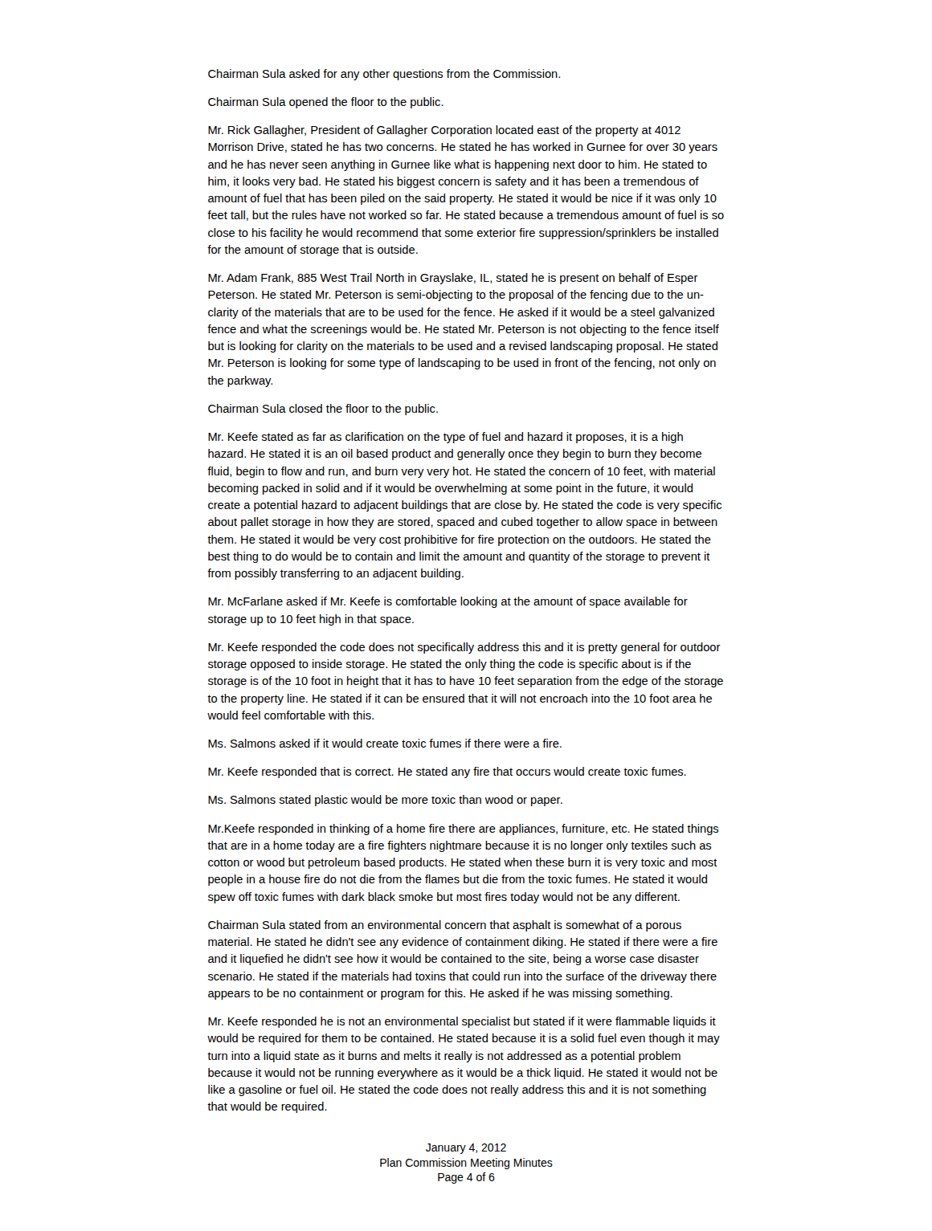Chairman Sula asked for any other questions from the Commission.
Chairman Sula opened the floor to the public.
Mr. Rick Gallagher, President of Gallagher Corporation located east of the property at 4012 Morrison Drive, stated he has two concerns. He stated he has worked in Gurnee for over 30 years and he has never seen anything in Gurnee like what is happening next door to him. He stated to him, it looks very bad. He stated his biggest concern is safety and it has been a tremendous of amount of fuel that has been piled on the said property. He stated it would be nice if it was only 10 feet tall, but the rules have not worked so far. He stated because a tremendous amount of fuel is so close to his facility he would recommend that some exterior fire suppression/sprinklers be installed for the amount of storage that is outside.
Mr. Adam Frank, 885 West Trail North in Grayslake, IL, stated he is present on behalf of Esper Peterson. He stated Mr. Peterson is semi-objecting to the proposal of the fencing due to the un-clarity of the materials that are to be used for the fence. He asked if it would be a steel galvanized fence and what the screenings would be. He stated Mr. Peterson is not objecting to the fence itself but is looking for clarity on the materials to be used and a revised landscaping proposal. He stated Mr. Peterson is looking for some type of landscaping to be used in front of the fencing, not only on the parkway.
Chairman Sula closed the floor to the public.
Mr. Keefe stated as far as clarification on the type of fuel and hazard it proposes, it is a high hazard. He stated it is an oil based product and generally once they begin to burn they become fluid, begin to flow and run, and burn very very hot. He stated the concern of 10 feet, with material becoming packed in solid and if it would be overwhelming at some point in the future, it would create a potential hazard to adjacent buildings that are close by. He stated the code is very specific about pallet storage in how they are stored, spaced and cubed together to allow space in between them. He stated it would be very cost prohibitive for fire protection on the outdoors. He stated the best thing to do would be to contain and limit the amount and quantity of the storage to prevent it from possibly transferring to an adjacent building.
Mr. McFarlane asked if Mr. Keefe is comfortable looking at the amount of space available for storage up to 10 feet high in that space.
Mr. Keefe responded the code does not specifically address this and it is pretty general for outdoor storage opposed to inside storage. He stated the only thing the code is specific about is if the storage is of the 10 foot in height that it has to have 10 feet separation from the edge of the storage to the property line. He stated if it can be ensured that it will not encroach into the 10 foot area he would feel comfortable with this.
Ms. Salmons asked if it would create toxic fumes if there were a fire.
Mr. Keefe responded that is correct. He stated any fire that occurs would create toxic fumes.
Ms. Salmons stated plastic would be more toxic than wood or paper.
Mr.Keefe responded in thinking of a home fire there are appliances, furniture, etc. He stated things that are in a home today are a fire fighters nightmare because it is no longer only textiles such as cotton or wood but petroleum based products. He stated when these burn it is very toxic and most people in a house fire do not die from the flames but die from the toxic fumes. He stated it would spew off toxic fumes with dark black smoke but most fires today would not be any different.
Chairman Sula stated from an environmental concern that asphalt is somewhat of a porous material. He stated he didn't see any evidence of containment diking. He stated if there were a fire and it liquefied he didn't see how it would be contained to the site, being a worse case disaster scenario. He stated if the materials had toxins that could run into the surface of the driveway there appears to be no containment or program for this. He asked if he was missing something.
Mr. Keefe responded he is not an environmental specialist but stated if it were flammable liquids it would be required for them to be contained. He stated because it is a solid fuel even though it may turn into a liquid state as it burns and melts it really is not addressed as a potential problem because it would not be running everywhere as it would be a thick liquid. He stated it would not be like a gasoline or fuel oil. He stated the code does not really address this and it is not something that would be required.
January 4, 2012
Plan Commission Meeting Minutes
Page 4 of 6